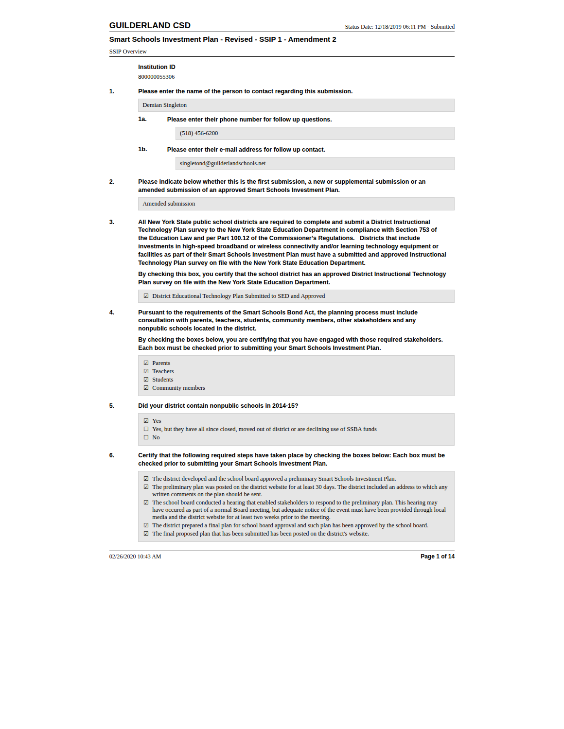GUILDERLAND CSD
Status Date: 12/18/2019 06:11 PM - Submitted
Smart Schools Investment Plan - Revised - SSIP 1 - Amendment 2
SSIP Overview
Institution ID
800000055306
1.
Please enter the name of the person to contact regarding this submission.
Demian Singleton
1a.
Please enter their phone number for follow up questions.
(518) 456-6200
1b.
Please enter their e-mail address for follow up contact.
singletond@guilderlandschools.net
2.
Please indicate below whether this is the first submission, a new or supplemental submission or an amended submission of an approved Smart Schools Investment Plan.
Amended submission
3.
All New York State public school districts are required to complete and submit a District Instructional Technology Plan survey to the New York State Education Department in compliance with Section 753 of the Education Law and per Part 100.12 of the Commissioner’s Regulations. Districts that include investments in high-speed broadband or wireless connectivity and/or learning technology equipment or facilities as part of their Smart Schools Investment Plan must have a submitted and approved Instructional Technology Plan survey on file with the New York State Education Department.
By checking this box, you certify that the school district has an approved District Instructional Technology Plan survey on file with the New York State Education Department.
☑District Educational Technology Plan Submitted to SED and Approved
4.
Pursuant to the requirements of the Smart Schools Bond Act, the planning process must include consultation with parents, teachers, students, community members, other stakeholders and any nonpublic schools located in the district.
By checking the boxes below, you are certifying that you have engaged with those required stakeholders. Each box must be checked prior to submitting your Smart Schools Investment Plan.
☑Parents
☑Teachers
☑Students
☑Community members
5.
Did your district contain nonpublic schools in 2014-15?
☑Yes
☐Yes, but they have all since closed, moved out of district or are declining use of SSBA funds
☐No
6.
Certify that the following required steps have taken place by checking the boxes below: Each box must be checked prior to submitting your Smart Schools Investment Plan.
☑The district developed and the school board approved a preliminary Smart Schools Investment Plan.
☑The preliminary plan was posted on the district website for at least 30 days. The district included an address to which any written comments on the plan should be sent.
☑The school board conducted a hearing that enabled stakeholders to respond to the preliminary plan. This hearing may have occured as part of a normal Board meeting, but adequate notice of the event must have been provided through local media and the district website for at least two weeks prior to the meeting.
☑The district prepared a final plan for school board approval and such plan has been approved by the school board.
☑The final proposed plan that has been submitted has been posted on the district's website.
02/26/2020 10:43 AM
Page 1 of 14